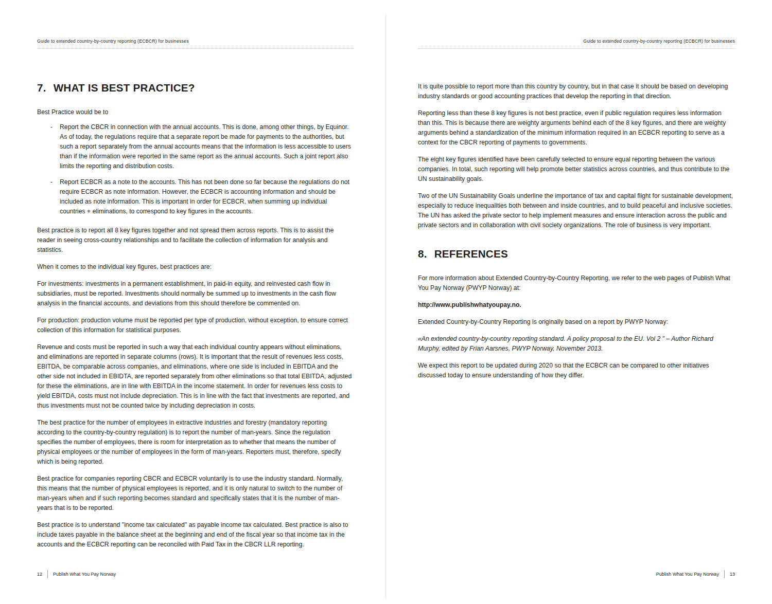Guide to extended country-by-country reporting (ECBCR) for businesses
7. WHAT IS BEST PRACTICE?
Best Practice would be to
Report the CBCR in connection with the annual accounts. This is done, among other things, by Equinor. As of today, the regulations require that a separate report be made for payments to the authorities, but such a report separately from the annual accounts means that the information is less accessible to users than if the information were reported in the same report as the annual accounts. Such a joint report also limits the reporting and distribution costs.
Report ECBCR as a note to the accounts. This has not been done so far because the regulations do not require ECBCR as note information. However, the ECBCR is accounting information and should be included as note information. This is important in order for ECBCR, when summing up individual countries + eliminations, to correspond to key figures in the accounts.
Best practice is to report all 8 key figures together and not spread them across reports. This is to assist the reader in seeing cross-country relationships and to facilitate the collection of information for analysis and statistics.
When it comes to the individual key figures, best practices are:
For investments: investments in a permanent establishment, in paid-in equity, and reinvested cash flow in subsidiaries, must be reported. Investments should normally be summed up to investments in the cash flow analysis in the financial accounts, and deviations from this should therefore be commented on.
For production: production volume must be reported per type of production, without exception, to ensure correct collection of this information for statistical purposes.
Revenue and costs must be reported in such a way that each individual country appears without eliminations, and eliminations are reported in separate columns (rows). It is important that the result of revenues less costs, EBITDA, be comparable across companies, and eliminations, where one side is included in EBITDA and the other side not included in EBIDTA, are reported separately from other eliminations so that total EBITDA, adjusted for these the eliminations, are in line with EBITDA in the income statement. In order for revenues less costs to yield EBITDA, costs must not include depreciation. This is in line with the fact that investments are reported, and thus investments must not be counted twice by including depreciation in costs.
The best practice for the number of employees in extractive industries and forestry (mandatory reporting according to the country-by-country regulation) is to report the number of man-years. Since the regulation specifies the number of employees, there is room for interpretation as to whether that means the number of physical employees or the number of employees in the form of man-years. Reporters must, therefore, specify which is being reported.
Best practice for companies reporting CBCR and ECBCR voluntarily is to use the industry standard. Normally, this means that the number of physical employees is reported, and it is only natural to switch to the number of man-years when and if such reporting becomes standard and specifically states that it is the number of man-years that is to be reported.
Best practice is to understand "income tax calculated" as payable income tax calculated. Best practice is also to include taxes payable in the balance sheet at the beginning and end of the fiscal year so that income tax in the accounts and the ECBCR reporting can be reconciled with Paid Tax in the CBCR LLR reporting.
12 Publish What You Pay Norway
Guide to extended country-by-country reporting (ECBCR) for businesses
It is quite possible to report more than this country by country, but in that case it should be based on developing industry standards or good accounting practices that develop the reporting in that direction.
Reporting less than these 8 key figures is not best practice, even if public regulation requires less information than this. This is because there are weighty arguments behind each of the 8 key figures, and there are weighty arguments behind a standardization of the minimum information required in an ECBCR reporting to serve as a context for the CBCR reporting of payments to governments.
The eight key figures identified have been carefully selected to ensure equal reporting between the various companies. In total, such reporting will help promote better statistics across countries, and thus contribute to the UN sustainability goals.
Two of the UN Sustainability Goals underline the importance of tax and capital flight for sustainable development, especially to reduce inequalities both between and inside countries, and to build peaceful and inclusive societies. The UN has asked the private sector to help implement measures and ensure interaction across the public and private sectors and in collaboration with civil society organizations. The role of business is very important.
8. REFERENCES
For more information about Extended Country-by-Country Reporting, we refer to the web pages of Publish What You Pay Norway (PWYP Norway) at:
http://www.publishwhatyoupay.no.
Extended Country-by-Country Reporting is originally based on a report by PWYP Norway:
«An extended country-by-country reporting standard. A policy proposal to the EU. Vol 2 " – Author Richard Murphy, edited by Frian Aarsnes, PWYP Norway, November 2013.
We expect this report to be updated during 2020 so that the ECBCR can be compared to other initiatives discussed today to ensure understanding of how they differ.
Publish What You Pay Norway 13